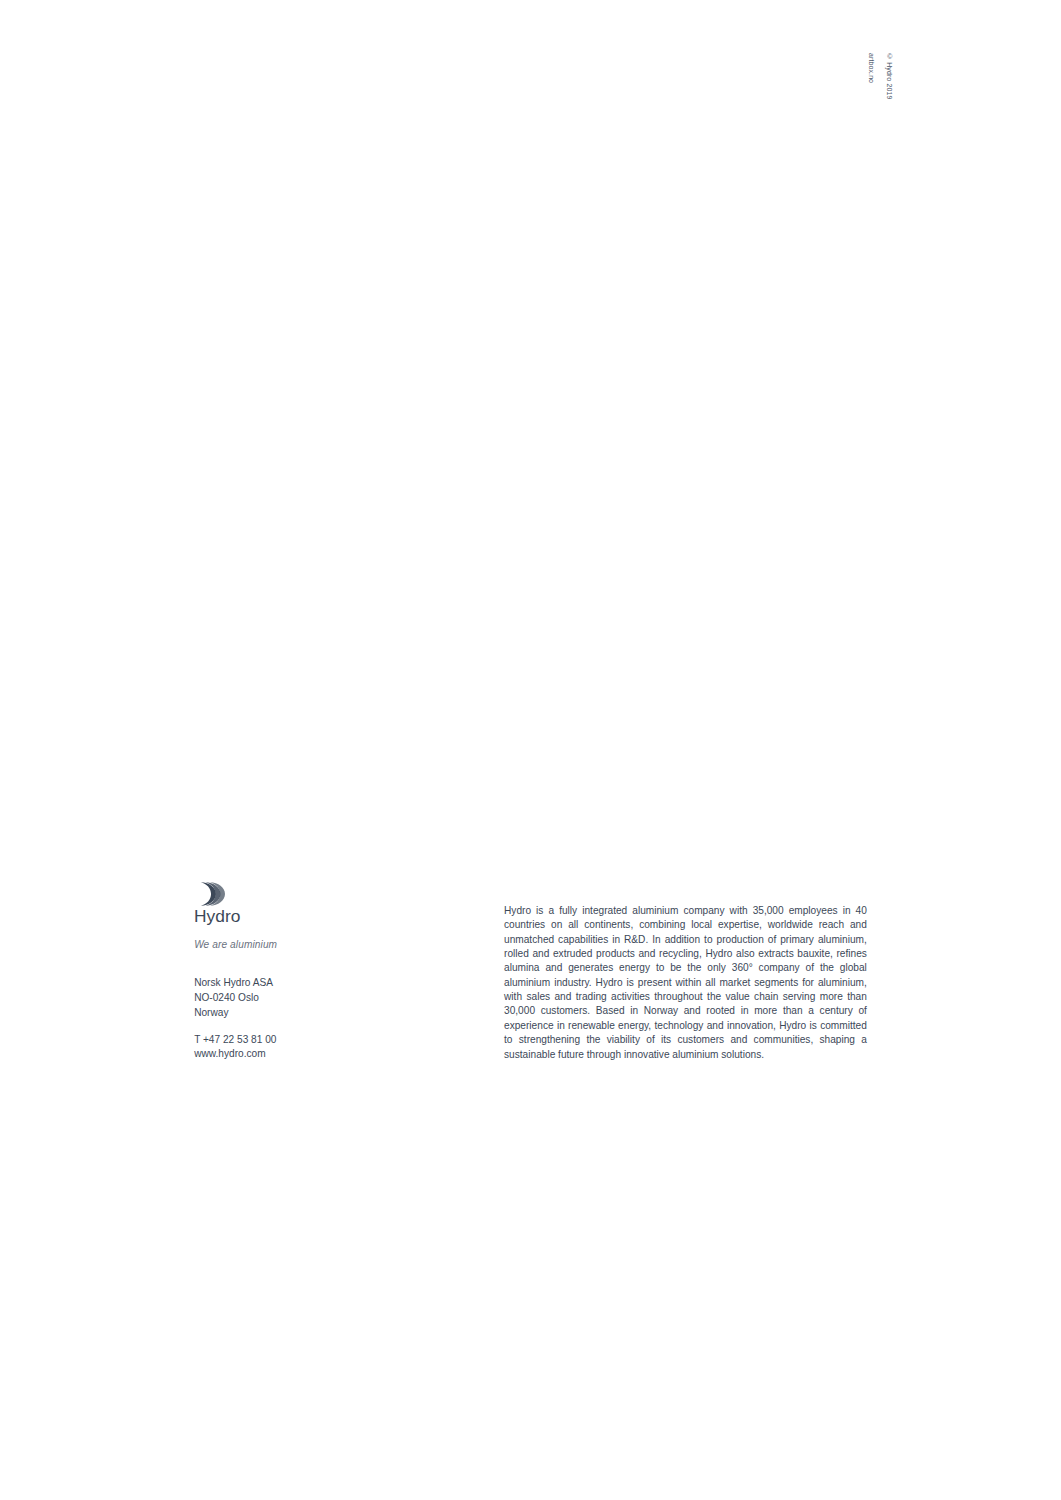© Hydro 2019 artbox.no
Hydro
We are aluminium
Norsk Hydro ASA
NO-0240 Oslo
Norway T +47 22 53 81 00
www.hydro.com
Hydro is a fully integrated aluminium company with 35,000 employees in 40 countries on all continents, combining local expertise, worldwide reach and unmatched capabilities in R&D. In addition to production of primary aluminium, rolled and extruded products and recycling, Hydro also extracts bauxite, refines alumina and generates energy to be the only 360° company of the global aluminium industry. Hydro is present within all market segments for aluminium, with sales and trading activities throughout the value chain serving more than 30,000 customers. Based in Norway and rooted in more than a century of experience in renewable energy, technology and innovation, Hydro is committed to strengthening the viability of its customers and communities, shaping a sustainable future through innovative aluminium solutions.